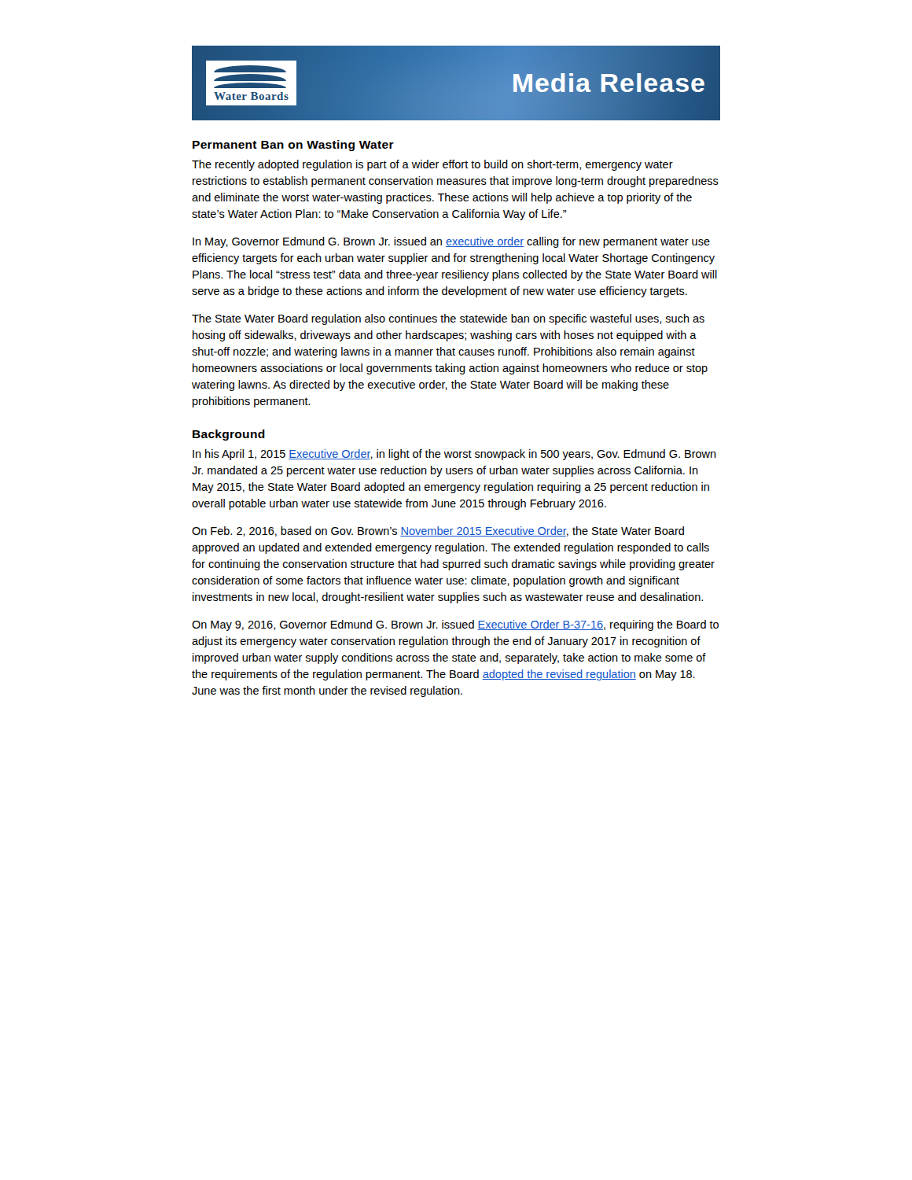Water Boards
Media Release
Permanent Ban on Wasting Water
The recently adopted regulation is part of a wider effort to build on short-term, emergency water restrictions to establish permanent conservation measures that improve long-term drought preparedness and eliminate the worst water-wasting practices. These actions will help achieve a top priority of the state’s Water Action Plan: to “Make Conservation a California Way of Life.”
In May, Governor Edmund G. Brown Jr. issued an executive order calling for new permanent water use efficiency targets for each urban water supplier and for strengthening local Water Shortage Contingency Plans. The local “stress test” data and three-year resiliency plans collected by the State Water Board will serve as a bridge to these actions and inform the development of new water use efficiency targets.
The State Water Board regulation also continues the statewide ban on specific wasteful uses, such as hosing off sidewalks, driveways and other hardscapes; washing cars with hoses not equipped with a shut-off nozzle; and watering lawns in a manner that causes runoff. Prohibitions also remain against homeowners associations or local governments taking action against homeowners who reduce or stop watering lawns. As directed by the executive order, the State Water Board will be making these prohibitions permanent.
Background
In his April 1, 2015 Executive Order, in light of the worst snowpack in 500 years, Gov. Edmund G. Brown Jr. mandated a 25 percent water use reduction by users of urban water supplies across California. In May 2015, the State Water Board adopted an emergency regulation requiring a 25 percent reduction in overall potable urban water use statewide from June 2015 through February 2016.
On Feb. 2, 2016, based on Gov. Brown’s November 2015 Executive Order, the State Water Board approved an updated and extended emergency regulation. The extended regulation responded to calls for continuing the conservation structure that had spurred such dramatic savings while providing greater consideration of some factors that influence water use: climate, population growth and significant investments in new local, drought-resilient water supplies such as wastewater reuse and desalination.
On May 9, 2016, Governor Edmund G. Brown Jr. issued Executive Order B-37-16, requiring the Board to adjust its emergency water conservation regulation through the end of January 2017 in recognition of improved urban water supply conditions across the state and, separately, take action to make some of the requirements of the regulation permanent. The Board adopted the revised regulation on May 18. June was the first month under the revised regulation.